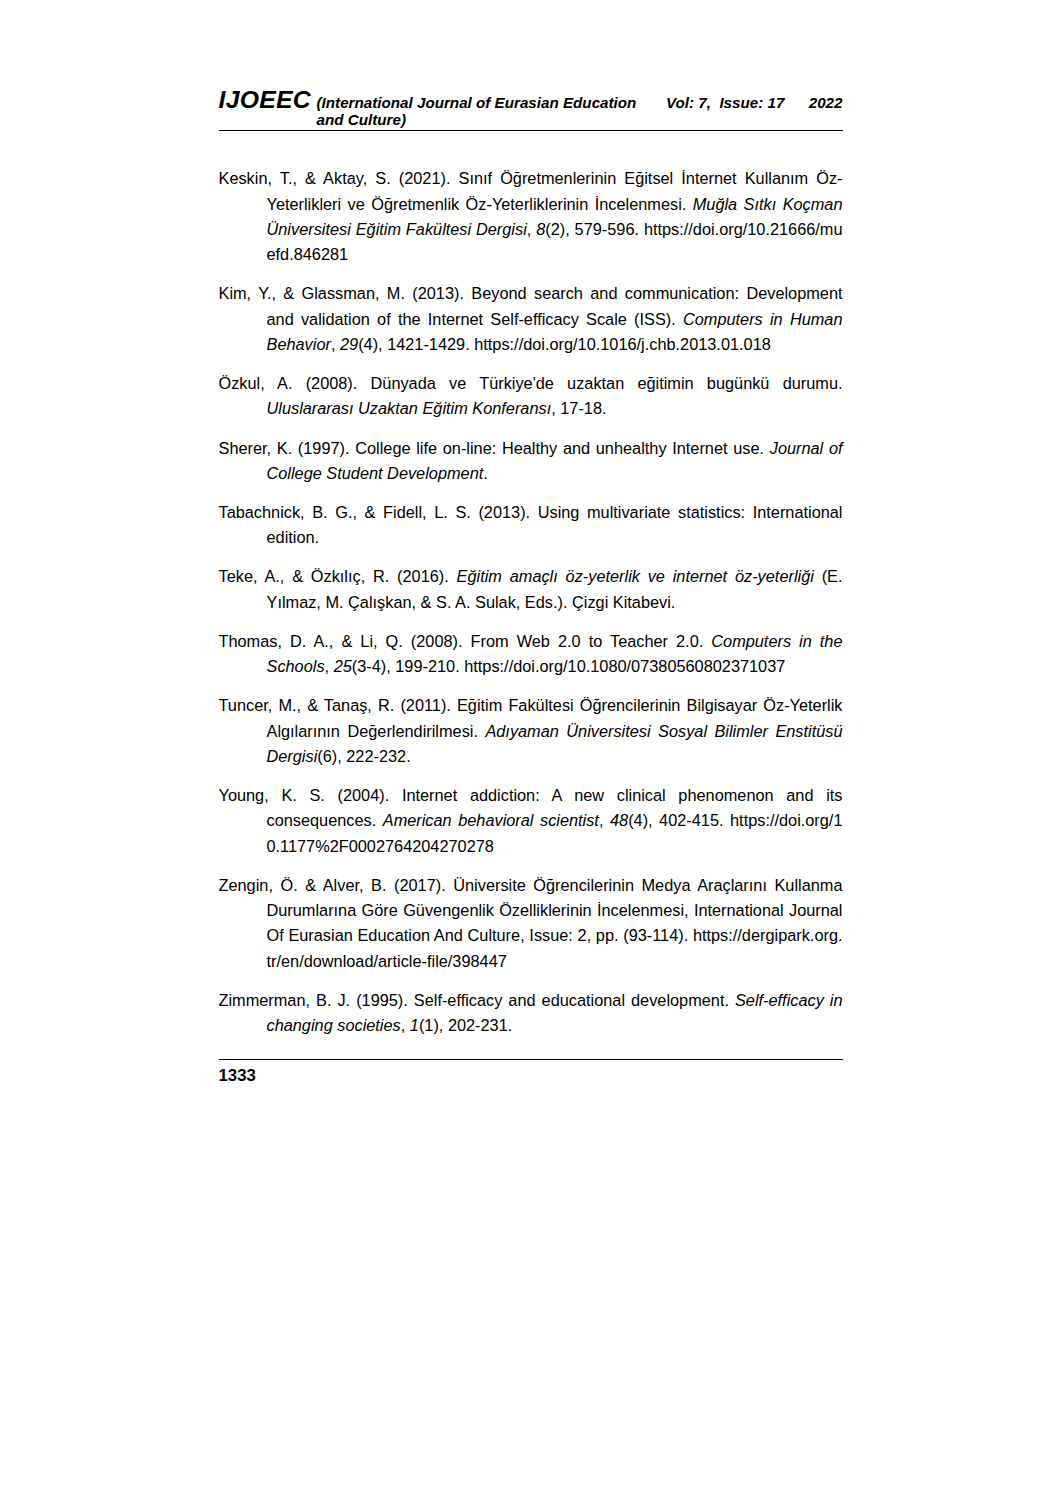IJOEEC (International Journal of Eurasian Education and Culture) Vol: 7, Issue: 172022
Keskin, T., & Aktay, S. (2021). Sınıf Öğretmenlerinin Eğitsel İnternet Kullanım Öz-Yeterlikleri ve Öğretmenlik Öz-Yeterliklerinin İncelenmesi. Muğla Sıtkı Koçman Üniversitesi Eğitim Fakültesi Dergisi, 8(2), 579-596. https://doi.org/10.21666/muefd.846281
Kim, Y., & Glassman, M. (2013). Beyond search and communication: Development and validation of the Internet Self-efficacy Scale (ISS). Computers in Human Behavior, 29(4), 1421-1429. https://doi.org/10.1016/j.chb.2013.01.018
Özkul, A. (2008). Dünyada ve Türkiye'de uzaktan eğitimin bugünkü durumu. Uluslararası Uzaktan Eğitim Konferansı, 17-18.
Sherer, K. (1997). College life on-line: Healthy and unhealthy Internet use. Journal of College Student Development.
Tabachnick, B. G., & Fidell, L. S. (2013). Using multivariate statistics: International edition.
Teke, A., & Özkılıç, R. (2016). Eğitim amaçlı öz-yeterlik ve internet öz-yeterliği (E. Yılmaz, M. Çalışkan, & S. A. Sulak, Eds.). Çizgi Kitabevi.
Thomas, D. A., & Li, Q. (2008). From Web 2.0 to Teacher 2.0. Computers in the Schools, 25(3-4), 199-210. https://doi.org/10.1080/07380560802371037
Tuncer, M., & Tanaş, R. (2011). Eğitim Fakültesi Öğrencilerinin Bilgisayar Öz-Yeterlik Algılarının Değerlendirilmesi. Adıyaman Üniversitesi Sosyal Bilimler Enstitüsü Dergisi(6), 222-232.
Young, K. S. (2004). Internet addiction: A new clinical phenomenon and its consequences. American behavioral scientist, 48(4), 402-415. https://doi.org/10.1177%2F0002764204270278
Zengin, Ö. & Alver, B. (2017). Üniversite Öğrencilerinin Medya Araçlarını Kullanma Durumlarına Göre Güvengenlik Özelliklerinin İncelenmesi, International Journal Of Eurasian Education And Culture, Issue: 2, pp. (93-114). https://dergipark.org.tr/en/download/article-file/398447
Zimmerman, B. J. (1995). Self-efficacy and educational development. Self-efficacy in changing societies, 1(1), 202-231.
1333